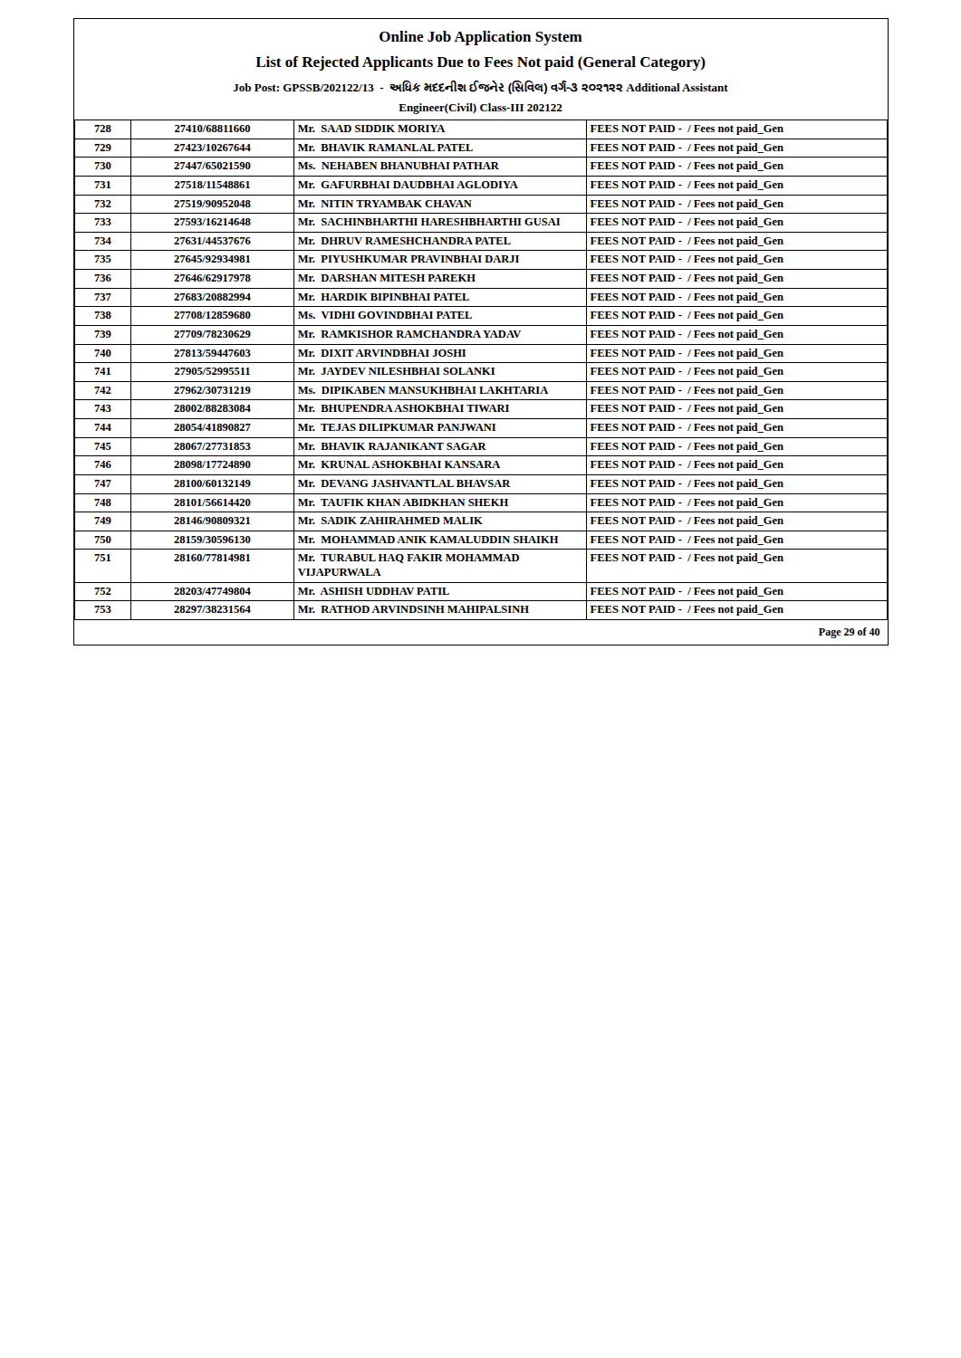Online Job Application System
List of Rejected Applicants Due to Fees Not paid (General Category)
Job Post: GPSSB/202122/13 - અધિક મદદનીશ ઈજનેર (સિવિલ) વર્ગ-૩ ૨૦૨૧૨૨ Additional Assistant
Engineer(Civil) Class-III 202122
| 728 | 27410/68811660 | Mr. SAAD SIDDIK MORIYA | FEES NOT PAID - / Fees not paid_Gen |
| 729 | 27423/10267644 | Mr. BHAVIK RAMANLAL PATEL | FEES NOT PAID - / Fees not paid_Gen |
| 730 | 27447/65021590 | Ms. NEHABEN BHANUBHAI PATHAR | FEES NOT PAID - / Fees not paid_Gen |
| 731 | 27518/11548861 | Mr. GAFURBHAI DAUDBHAI AGLODIYA | FEES NOT PAID - / Fees not paid_Gen |
| 732 | 27519/90952048 | Mr. NITIN TRYAMBAK CHAVAN | FEES NOT PAID - / Fees not paid_Gen |
| 733 | 27593/16214648 | Mr. SACHINBHARTHI HARESHBHARTHI GUSAI | FEES NOT PAID - / Fees not paid_Gen |
| 734 | 27631/44537676 | Mr. DHRUV RAMESHCHANDRA PATEL | FEES NOT PAID - / Fees not paid_Gen |
| 735 | 27645/92934981 | Mr. PIYUSHKUMAR PRAVINBHAI DARJI | FEES NOT PAID - / Fees not paid_Gen |
| 736 | 27646/62917978 | Mr. DARSHAN MITESH PAREKH | FEES NOT PAID - / Fees not paid_Gen |
| 737 | 27683/20882994 | Mr. HARDIK BIPINBHAI PATEL | FEES NOT PAID - / Fees not paid_Gen |
| 738 | 27708/12859680 | Ms. VIDHI GOVINDBHAI PATEL | FEES NOT PAID - / Fees not paid_Gen |
| 739 | 27709/78230629 | Mr. RAMKISHOR RAMCHANDRA YADAV | FEES NOT PAID - / Fees not paid_Gen |
| 740 | 27813/59447603 | Mr. DIXIT ARVINDBHAI JOSHI | FEES NOT PAID - / Fees not paid_Gen |
| 741 | 27905/52995511 | Mr. JAYDEV NILESHBHAI SOLANKI | FEES NOT PAID - / Fees not paid_Gen |
| 742 | 27962/30731219 | Ms. DIPIKABEN MANSUKHBHAI LAKHTARIA | FEES NOT PAID - / Fees not paid_Gen |
| 743 | 28002/88283084 | Mr. BHUPENDRA ASHOKBHAI TIWARI | FEES NOT PAID - / Fees not paid_Gen |
| 744 | 28054/41890827 | Mr. TEJAS DILIPKUMAR PANJWANI | FEES NOT PAID - / Fees not paid_Gen |
| 745 | 28067/27731853 | Mr. BHAVIK RAJANIKANT SAGAR | FEES NOT PAID - / Fees not paid_Gen |
| 746 | 28098/17724890 | Mr. KRUNAL ASHOKBHAI KANSARA | FEES NOT PAID - / Fees not paid_Gen |
| 747 | 28100/60132149 | Mr. DEVANG JASHVANTLAL BHAVSAR | FEES NOT PAID - / Fees not paid_Gen |
| 748 | 28101/56614420 | Mr. TAUFIK KHAN ABIDKHAN SHEKH | FEES NOT PAID - / Fees not paid_Gen |
| 749 | 28146/90809321 | Mr. SADIK ZAHIRAHMED MALIK | FEES NOT PAID - / Fees not paid_Gen |
| 750 | 28159/30596130 | Mr. MOHAMMAD ANIK KAMALUDDIN SHAIKH | FEES NOT PAID - / Fees not paid_Gen |
| 751 | 28160/77814981 | Mr. TURABUL HAQ FAKIR MOHAMMAD VIJAPURWALA | FEES NOT PAID - / Fees not paid_Gen |
| 752 | 28203/47749804 | Mr. ASHISH UDDHAV PATIL | FEES NOT PAID - / Fees not paid_Gen |
| 753 | 28297/38231564 | Mr. RATHOD ARVINDSINH MAHIPALSINH | FEES NOT PAID - / Fees not paid_Gen |
Page 29 of 40